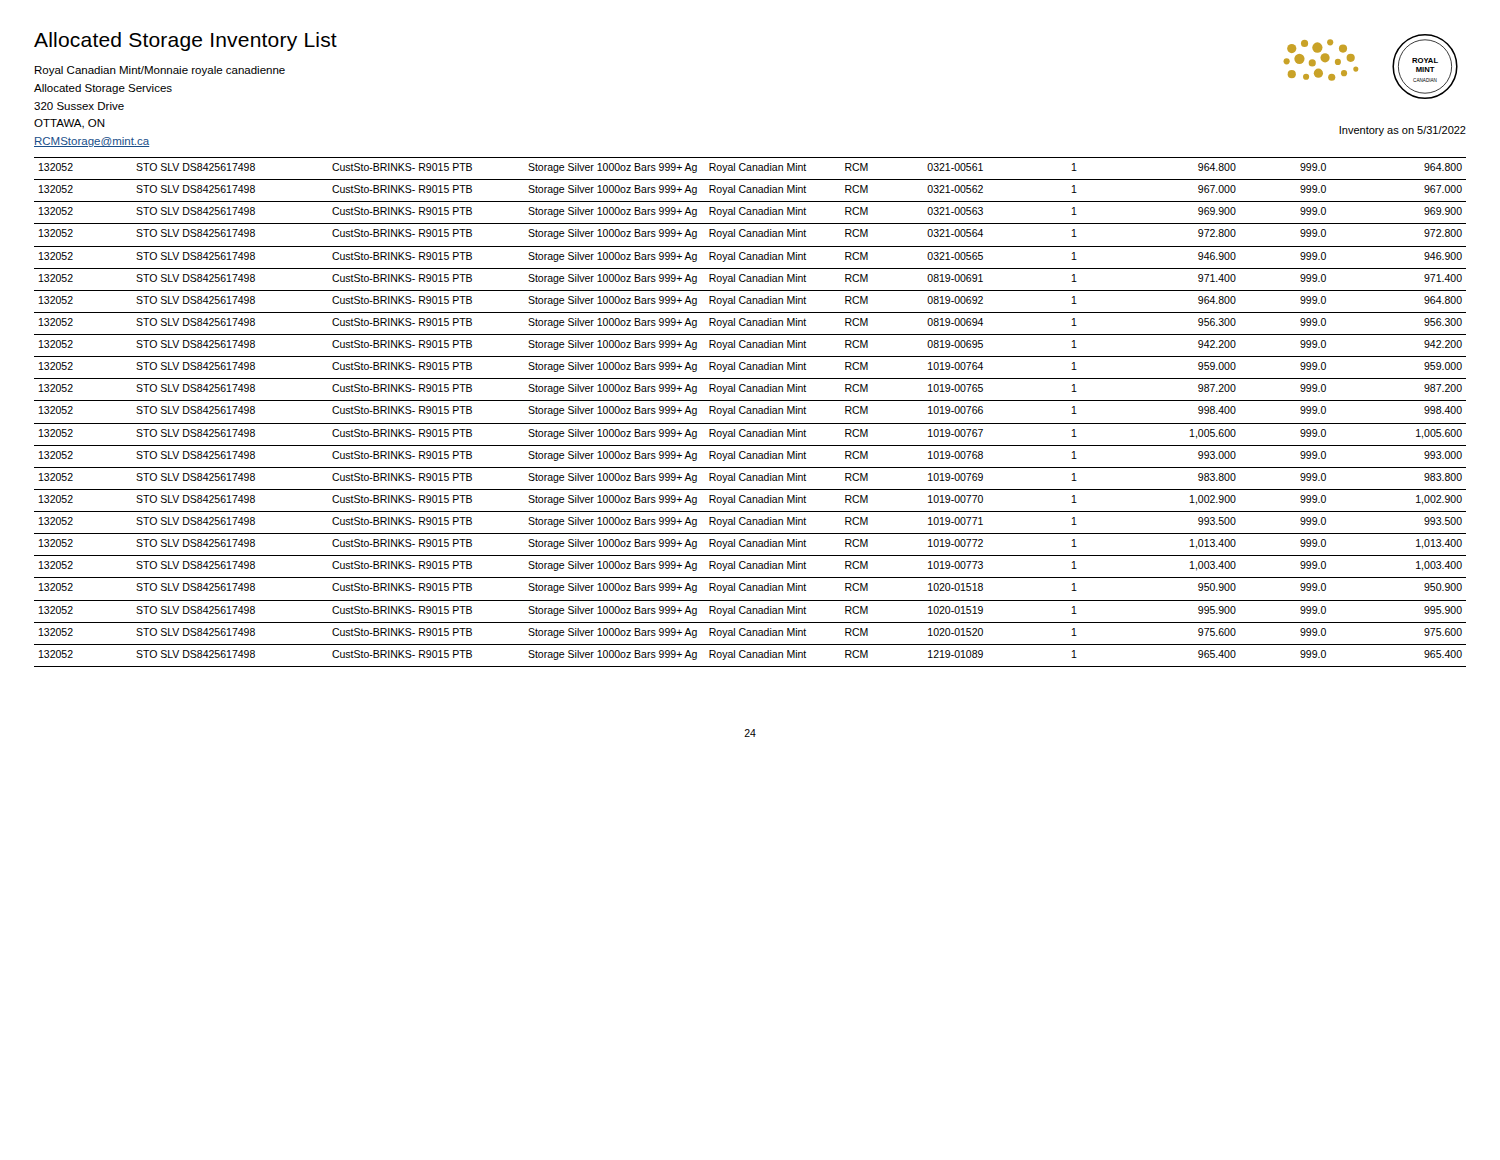Allocated Storage Inventory List
Royal Canadian Mint/Monnaie royale canadienne
Allocated Storage Services
320 Sussex Drive
OTTAWA, ON
RCMStorage@mint.ca
Inventory as on 5/31/2022
| 132052 | STO SLV DS8425617498 | CustSto-BRINKS- R9015 PTB | Storage Silver 1000oz Bars 999+ Ag | Royal Canadian Mint | RCM | 0321-00561 | 1 | 964.800 | 999.0 | 964.800 |
| 132052 | STO SLV DS8425617498 | CustSto-BRINKS- R9015 PTB | Storage Silver 1000oz Bars 999+ Ag | Royal Canadian Mint | RCM | 0321-00562 | 1 | 967.000 | 999.0 | 967.000 |
| 132052 | STO SLV DS8425617498 | CustSto-BRINKS- R9015 PTB | Storage Silver 1000oz Bars 999+ Ag | Royal Canadian Mint | RCM | 0321-00563 | 1 | 969.900 | 999.0 | 969.900 |
| 132052 | STO SLV DS8425617498 | CustSto-BRINKS- R9015 PTB | Storage Silver 1000oz Bars 999+ Ag | Royal Canadian Mint | RCM | 0321-00564 | 1 | 972.800 | 999.0 | 972.800 |
| 132052 | STO SLV DS8425617498 | CustSto-BRINKS- R9015 PTB | Storage Silver 1000oz Bars 999+ Ag | Royal Canadian Mint | RCM | 0321-00565 | 1 | 946.900 | 999.0 | 946.900 |
| 132052 | STO SLV DS8425617498 | CustSto-BRINKS- R9015 PTB | Storage Silver 1000oz Bars 999+ Ag | Royal Canadian Mint | RCM | 0819-00691 | 1 | 971.400 | 999.0 | 971.400 |
| 132052 | STO SLV DS8425617498 | CustSto-BRINKS- R9015 PTB | Storage Silver 1000oz Bars 999+ Ag | Royal Canadian Mint | RCM | 0819-00692 | 1 | 964.800 | 999.0 | 964.800 |
| 132052 | STO SLV DS8425617498 | CustSto-BRINKS- R9015 PTB | Storage Silver 1000oz Bars 999+ Ag | Royal Canadian Mint | RCM | 0819-00694 | 1 | 956.300 | 999.0 | 956.300 |
| 132052 | STO SLV DS8425617498 | CustSto-BRINKS- R9015 PTB | Storage Silver 1000oz Bars 999+ Ag | Royal Canadian Mint | RCM | 0819-00695 | 1 | 942.200 | 999.0 | 942.200 |
| 132052 | STO SLV DS8425617498 | CustSto-BRINKS- R9015 PTB | Storage Silver 1000oz Bars 999+ Ag | Royal Canadian Mint | RCM | 1019-00764 | 1 | 959.000 | 999.0 | 959.000 |
| 132052 | STO SLV DS8425617498 | CustSto-BRINKS- R9015 PTB | Storage Silver 1000oz Bars 999+ Ag | Royal Canadian Mint | RCM | 1019-00765 | 1 | 987.200 | 999.0 | 987.200 |
| 132052 | STO SLV DS8425617498 | CustSto-BRINKS- R9015 PTB | Storage Silver 1000oz Bars 999+ Ag | Royal Canadian Mint | RCM | 1019-00766 | 1 | 998.400 | 999.0 | 998.400 |
| 132052 | STO SLV DS8425617498 | CustSto-BRINKS- R9015 PTB | Storage Silver 1000oz Bars 999+ Ag | Royal Canadian Mint | RCM | 1019-00767 | 1 | 1,005.600 | 999.0 | 1,005.600 |
| 132052 | STO SLV DS8425617498 | CustSto-BRINKS- R9015 PTB | Storage Silver 1000oz Bars 999+ Ag | Royal Canadian Mint | RCM | 1019-00768 | 1 | 993.000 | 999.0 | 993.000 |
| 132052 | STO SLV DS8425617498 | CustSto-BRINKS- R9015 PTB | Storage Silver 1000oz Bars 999+ Ag | Royal Canadian Mint | RCM | 1019-00769 | 1 | 983.800 | 999.0 | 983.800 |
| 132052 | STO SLV DS8425617498 | CustSto-BRINKS- R9015 PTB | Storage Silver 1000oz Bars 999+ Ag | Royal Canadian Mint | RCM | 1019-00770 | 1 | 1,002.900 | 999.0 | 1,002.900 |
| 132052 | STO SLV DS8425617498 | CustSto-BRINKS- R9015 PTB | Storage Silver 1000oz Bars 999+ Ag | Royal Canadian Mint | RCM | 1019-00771 | 1 | 993.500 | 999.0 | 993.500 |
| 132052 | STO SLV DS8425617498 | CustSto-BRINKS- R9015 PTB | Storage Silver 1000oz Bars 999+ Ag | Royal Canadian Mint | RCM | 1019-00772 | 1 | 1,013.400 | 999.0 | 1,013.400 |
| 132052 | STO SLV DS8425617498 | CustSto-BRINKS- R9015 PTB | Storage Silver 1000oz Bars 999+ Ag | Royal Canadian Mint | RCM | 1019-00773 | 1 | 1,003.400 | 999.0 | 1,003.400 |
| 132052 | STO SLV DS8425617498 | CustSto-BRINKS- R9015 PTB | Storage Silver 1000oz Bars 999+ Ag | Royal Canadian Mint | RCM | 1020-01518 | 1 | 950.900 | 999.0 | 950.900 |
| 132052 | STO SLV DS8425617498 | CustSto-BRINKS- R9015 PTB | Storage Silver 1000oz Bars 999+ Ag | Royal Canadian Mint | RCM | 1020-01519 | 1 | 995.900 | 999.0 | 995.900 |
| 132052 | STO SLV DS8425617498 | CustSto-BRINKS- R9015 PTB | Storage Silver 1000oz Bars 999+ Ag | Royal Canadian Mint | RCM | 1020-01520 | 1 | 975.600 | 999.0 | 975.600 |
| 132052 | STO SLV DS8425617498 | CustSto-BRINKS- R9015 PTB | Storage Silver 1000oz Bars 999+ Ag | Royal Canadian Mint | RCM | 1219-01089 | 1 | 965.400 | 999.0 | 965.400 |
24